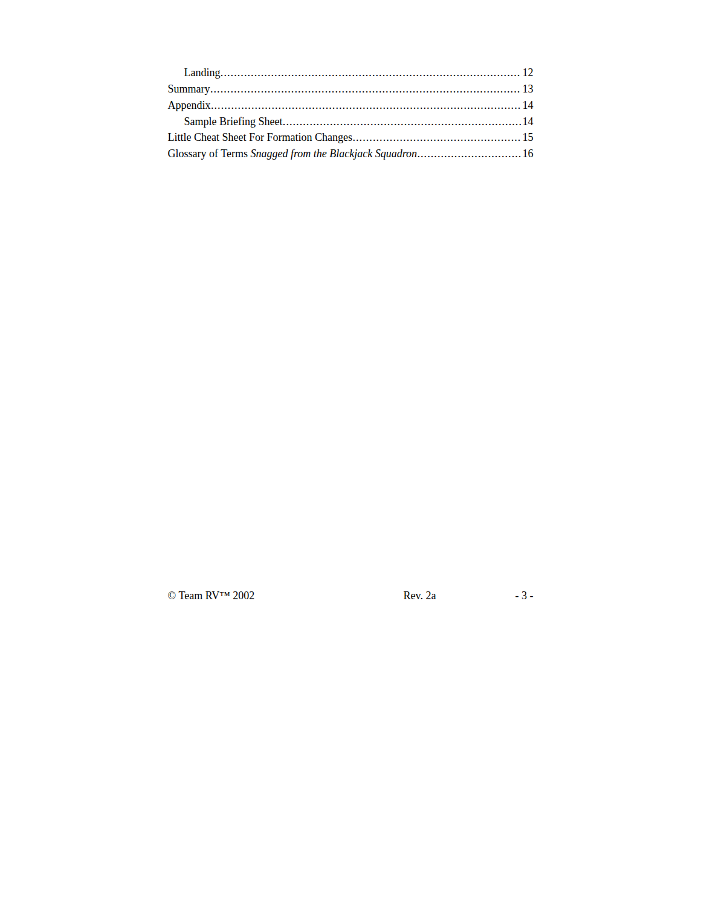Landing .................................................................................................................. 12
Summary ......................................................................................................................... 13
Appendix ......................................................................................................................... 14
Sample Briefing Sheet .............................................................................................. 14
Little Cheat Sheet For Formation Changes ..................................................................... 15
Glossary of Terms Snagged from the Blackjack Squadron ............................................. 16
© Team RV™ 2002
Rev. 2a
- 3 -